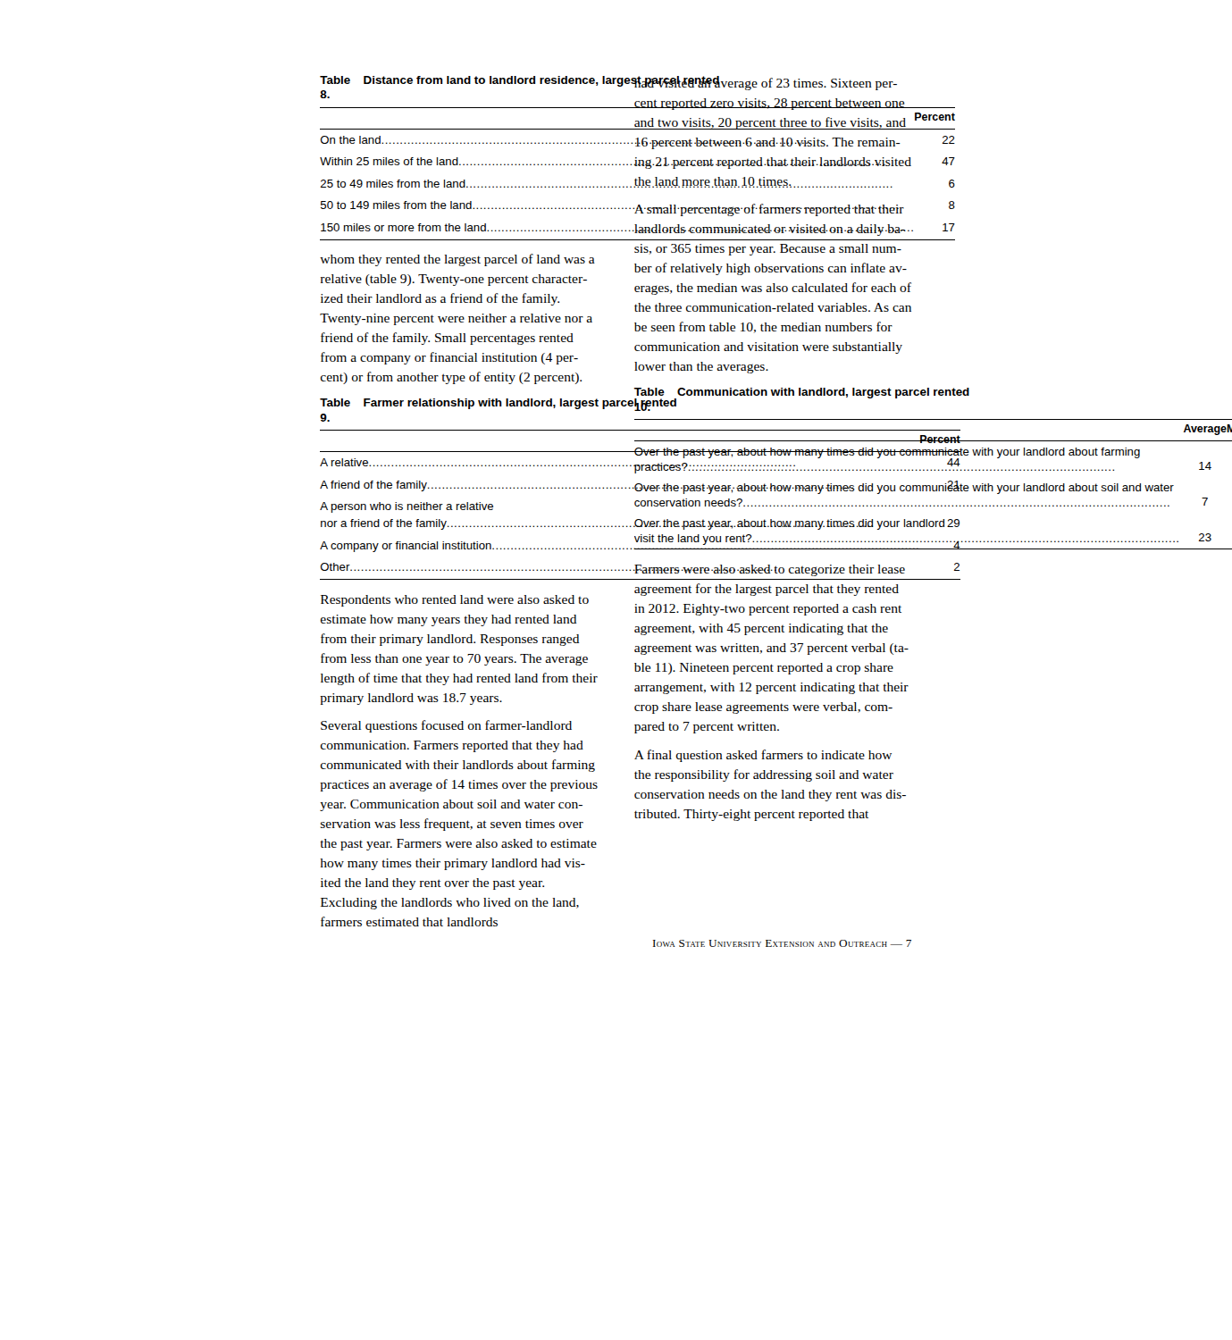Table 8. Distance from land to landlord residence, largest parcel rented
| | Percent |
| --- | --- |
| On the land | 22 |
| Within 25 miles of the land | 47 |
| 25 to 49 miles from the land | 6 |
| 50 to 149 miles from the land | 8 |
| 150 miles or more from the land | 17 |
whom they rented the largest parcel of land was a relative (table 9). Twenty-one percent characterized their landlord as a friend of the family. Twenty-nine percent were neither a relative nor a friend of the family. Small percentages rented from a company or financial institution (4 percent) or from another type of entity (2 percent).
Table 9. Farmer relationship with landlord, largest parcel rented
| | Percent |
| --- | --- |
| A relative | 44 |
| A friend of the family | 21 |
| A person who is neither a relative nor a friend of the family | 29 |
| A company or financial institution | 4 |
| Other | 2 |
Respondents who rented land were also asked to estimate how many years they had rented land from their primary landlord. Responses ranged from less than one year to 70 years. The average length of time that they had rented land from their primary landlord was 18.7 years.
Several questions focused on farmer-landlord communication. Farmers reported that they had communicated with their landlords about farming practices an average of 14 times over the previous year. Communication about soil and water conservation was less frequent, at seven times over the past year. Farmers were also asked to estimate how many times their primary landlord had visited the land they rent over the past year. Excluding the landlords who lived on the land, farmers estimated that landlords
had visited an average of 23 times. Sixteen percent reported zero visits, 28 percent between one and two visits, 20 percent three to five visits, and 16 percent between 6 and 10 visits. The remaining 21 percent reported that their landlords visited the land more than 10 times.
A small percentage of farmers reported that their landlords communicated or visited on a daily basis, or 365 times per year. Because a small number of relatively high observations can inflate averages, the median was also calculated for each of the three communication-related variables. As can be seen from table 10, the median numbers for communication and visitation were substantially lower than the averages.
Table 10. Communication with landlord, largest parcel rented
| | Average | Median |
| --- | --- | --- |
| Over the past year, about how many times did you communicate with your landlord about farming practices? | 14 | 4 |
| Over the past year, about how many times did you communicate with your landlord about soil and water conservation needs? | 7 | 2 |
| Over the past year, about how many times did your landlord visit the land you rent? | 23 | 3 |
Farmers were also asked to categorize their lease agreement for the largest parcel that they rented in 2012. Eighty-two percent reported a cash rent agreement, with 45 percent indicating that the agreement was written, and 37 percent verbal (table 11). Nineteen percent reported a crop share arrangement, with 12 percent indicating that their crop share lease agreements were verbal, compared to 7 percent written.
A final question asked farmers to indicate how the responsibility for addressing soil and water conservation needs on the land they rent was distributed. Thirty-eight percent reported that
Iowa State University Extension and Outreach — 7